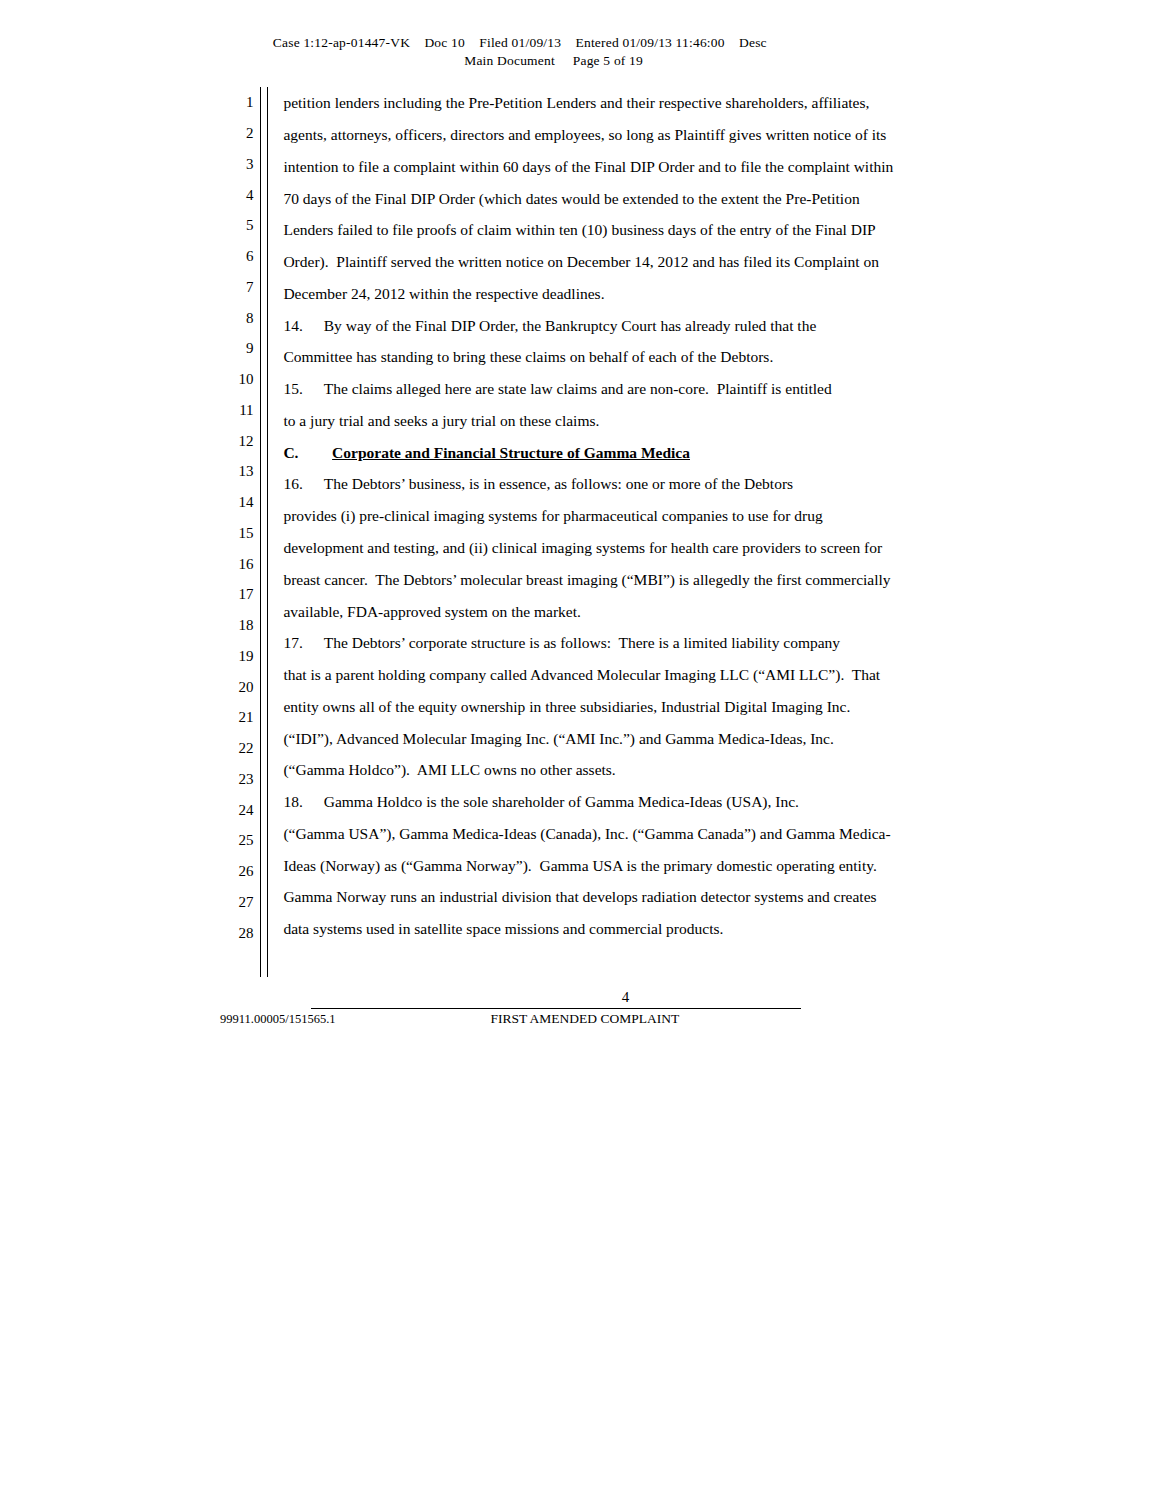Case 1:12-ap-01447-VK Doc 10 Filed 01/09/13 Entered 01/09/13 11:46:00 Desc
Main Document Page 5 of 19
1
2
3
4
5
6
7
8
9
10
11
12
13
14
15
16
17
18
19
20
21
22
23
24
25
26
27
28
petition lenders including the Pre-Petition Lenders and their respective shareholders, affiliates,
agents, attorneys, officers, directors and employees, so long as Plaintiff gives written notice of its
intention to file a complaint within 60 days of the Final DIP Order and to file the complaint within
70 days of the Final DIP Order (which dates would be extended to the extent the Pre-Petition
Lenders failed to file proofs of claim within ten (10) business days of the entry of the Final DIP
Order). Plaintiff served the written notice on December 14, 2012 and has filed its Complaint on
December 24, 2012 within the respective deadlines.
14. By way of the Final DIP Order, the Bankruptcy Court has already ruled that the
Committee has standing to bring these claims on behalf of each of the Debtors.
15. The claims alleged here are state law claims and are non-core. Plaintiff is entitled
to a jury trial and seeks a jury trial on these claims.
C. Corporate and Financial Structure of Gamma Medica
16. The Debtors’ business, is in essence, as follows: one or more of the Debtors
provides (i) pre-clinical imaging systems for pharmaceutical companies to use for drug
development and testing, and (ii) clinical imaging systems for health care providers to screen for
breast cancer. The Debtors’ molecular breast imaging (“MBI”) is allegedly the first commercially
available, FDA-approved system on the market.
17. The Debtors’ corporate structure is as follows: There is a limited liability company
that is a parent holding company called Advanced Molecular Imaging LLC (“AMI LLC”). That
entity owns all of the equity ownership in three subsidiaries, Industrial Digital Imaging Inc.
(“IDI”), Advanced Molecular Imaging Inc. (“AMI Inc.”) and Gamma Medica-Ideas, Inc.
(“Gamma Holdco”). AMI LLC owns no other assets.
18. Gamma Holdco is the sole shareholder of Gamma Medica-Ideas (USA), Inc.
(“Gamma USA”), Gamma Medica-Ideas (Canada), Inc. (“Gamma Canada”) and Gamma Medica-
Ideas (Norway) as (“Gamma Norway”). Gamma USA is the primary domestic operating entity.
Gamma Norway runs an industrial division that develops radiation detector systems and creates
data systems used in satellite space missions and commercial products.
4
99911.00005/151565.1
FIRST AMENDED COMPLAINT